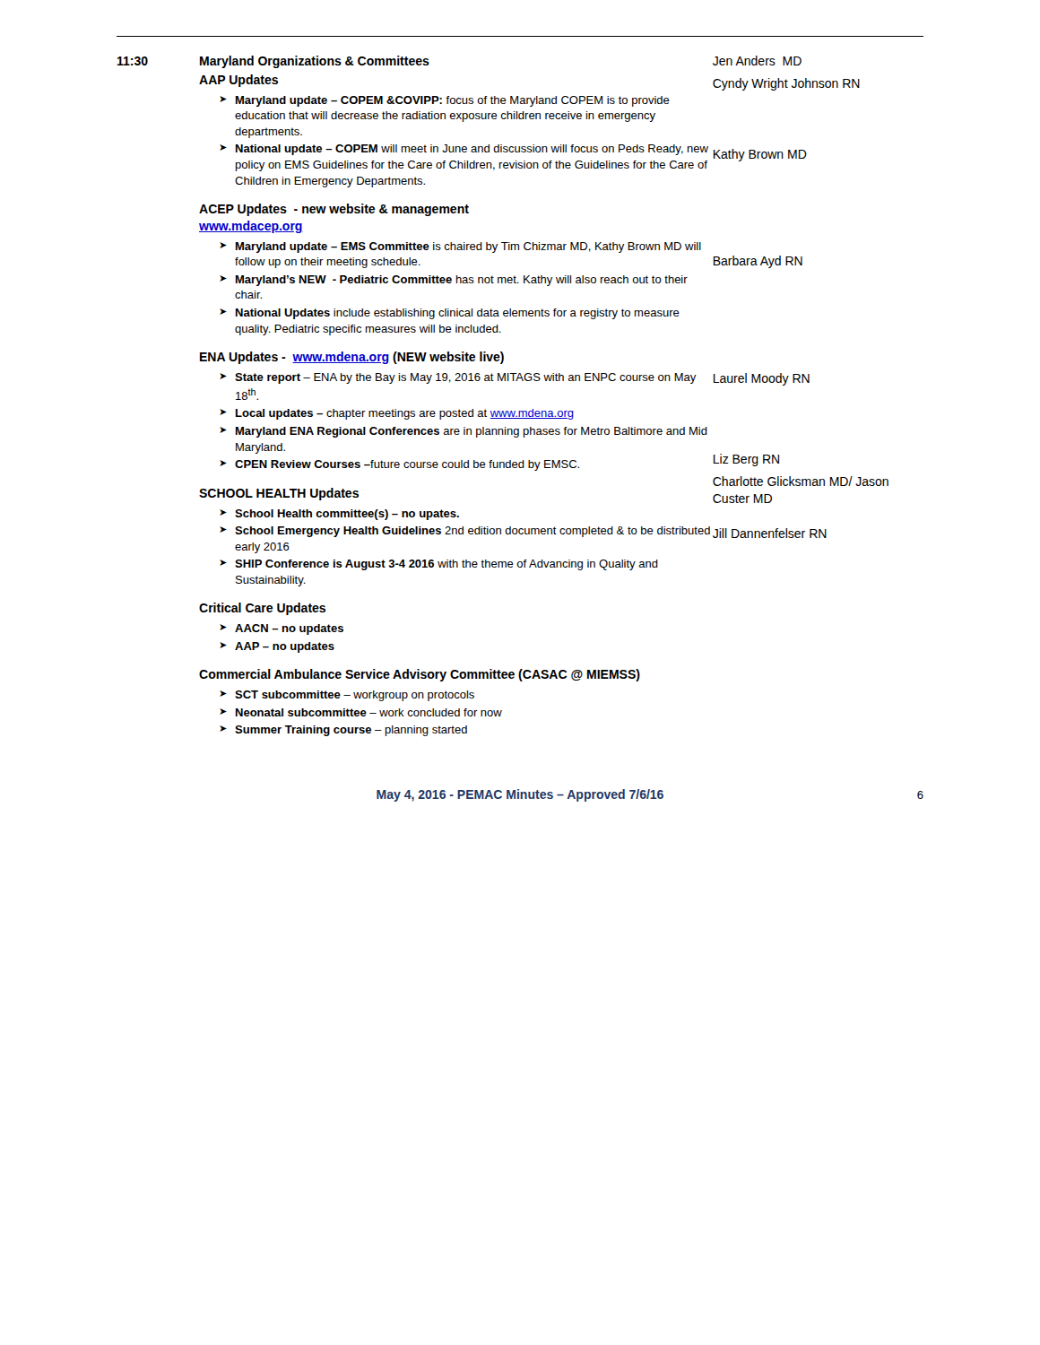| 11:30 | Maryland Organizations & Committees AAP Updates Maryland update – COPEM &COVIPP: focus of the Maryland COPEM is to provide education that will decrease the radiation exposure children receive in emergency departments. National update – COPEM will meet in June and discussion will focus on Peds Ready, new policy on EMS Guidelines for the Care of Children, revision of the Guidelines for the Care of Children in Emergency Departments. ACEP Updates - new website & management www.mdacep.org Maryland update – EMS Committee is chaired by Tim Chizmar MD, Kathy Brown MD will follow up on their meeting schedule. Maryland’s NEW - Pediatric Committee has not met. Kathy will also reach out to their chair. National Updates include establishing clinical data elements for a registry to measure quality. Pediatric specific measures will be included. ENA Updates - www.mdena.org (NEW website live) State report – ENA by the Bay is May 19, 2016 at MITAGS with an ENPC course on May 18 th . Local updates – chapter meetings are posted at www.mdena.org Maryland ENA Regional Conferences are in planning phases for Metro Baltimore and Mid Maryland. CPEN Review Courses – future course could be funded by EMSC. SCHOOL HEALTH Updates School Health committee(s) – no upates. School Emergency Health Guidelines 2nd edition document completed & to be distributed early 2016 SHIP Conference is August 3-4 2016 with the theme of Advancing in Quality and Sustainability. Critical Care Updates AACN – no updates AAP – no updates Commercial Ambulance Service Advisory Committee (CASAC @ MIEMSS) SCT subcommittee – workgroup on protocols Neonatal subcommittee – work concluded for now Summer Training course – planning started | Jen Anders MD Cyndy Wright Johnson RN Kathy Brown MD Barbara Ayd RN Laurel Moody RN Liz Berg RN Charlotte Glicksman MD/ Jason Custer MD Jill Dannenfelser RN |
May 4, 2016 - PEMAC Minutes – Approved 7/6/16 6